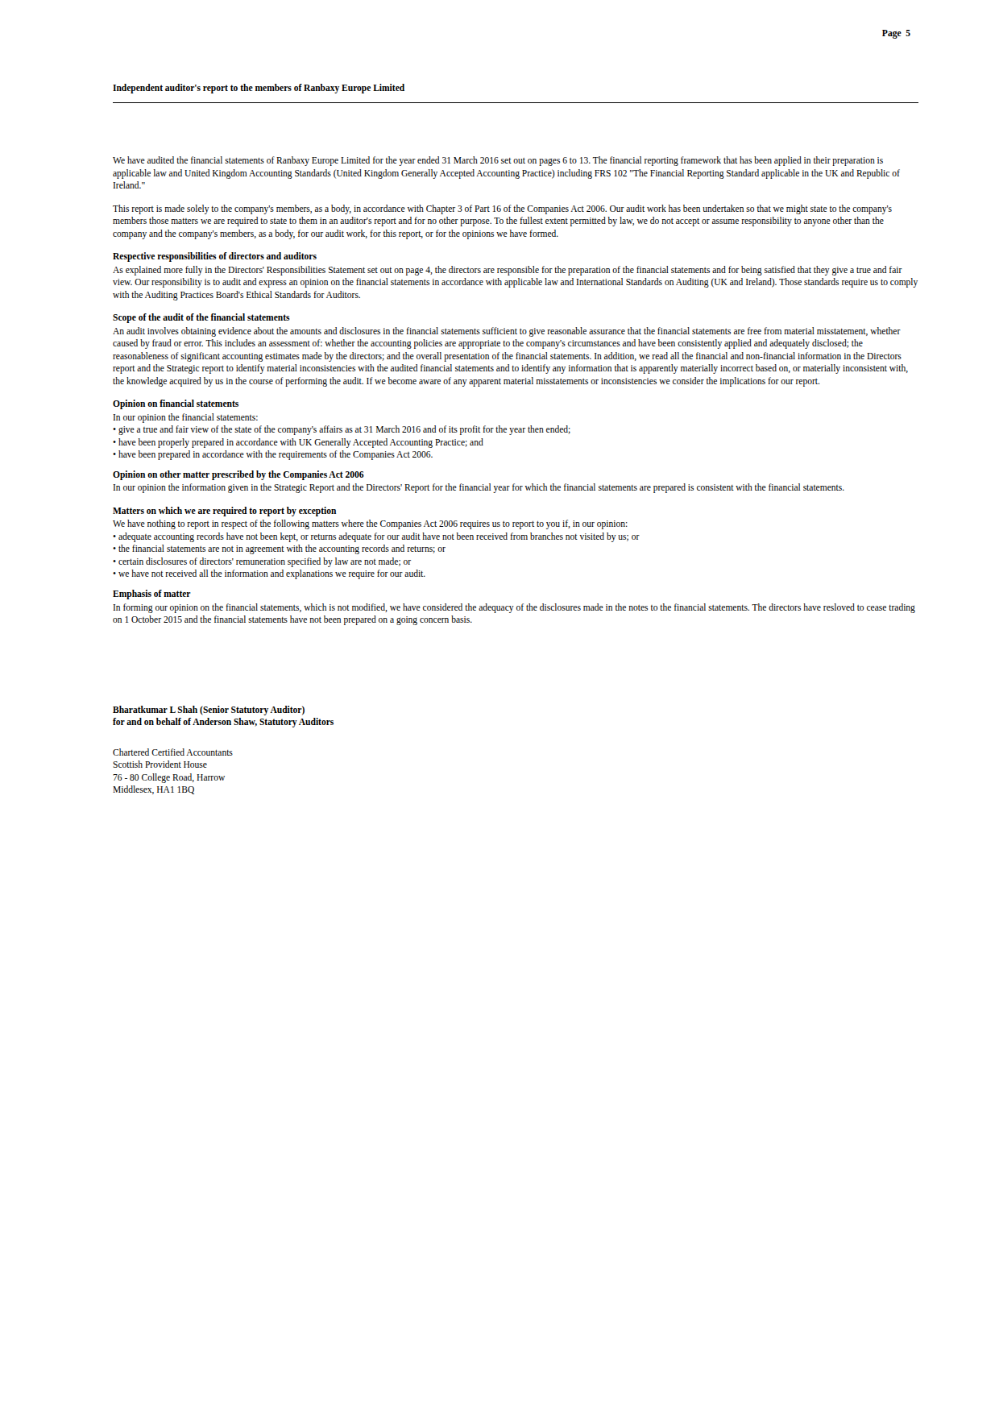Page 5
Independent auditor's report to the members of Ranbaxy Europe Limited
We have audited the financial statements of Ranbaxy Europe Limited for the year ended 31 March 2016 set out on pages 6 to 13. The financial reporting framework that has been applied in their preparation is applicable law and United Kingdom Accounting Standards (United Kingdom Generally Accepted Accounting Practice) including FRS 102 "The Financial Reporting Standard applicable in the UK and Republic of Ireland."
This report is made solely to the company's members, as a body, in accordance with Chapter 3 of Part 16 of the Companies Act 2006. Our audit work has been undertaken so that we might state to the company's members those matters we are required to state to them in an auditor's report and for no other purpose. To the fullest extent permitted by law, we do not accept or assume responsibility to anyone other than the company and the company's members, as a body, for our audit work, for this report, or for the opinions we have formed.
Respective responsibilities of directors and auditors
As explained more fully in the Directors' Responsibilities Statement set out on page 4, the directors are responsible for the preparation of the financial statements and for being satisfied that they give a true and fair view. Our responsibility is to audit and express an opinion on the financial statements in accordance with applicable law and International Standards on Auditing (UK and Ireland). Those standards require us to comply with the Auditing Practices Board's Ethical Standards for Auditors.
Scope of the audit of the financial statements
An audit involves obtaining evidence about the amounts and disclosures in the financial statements sufficient to give reasonable assurance that the financial statements are free from material misstatement, whether caused by fraud or error. This includes an assessment of: whether the accounting policies are appropriate to the company's circumstances and have been consistently applied and adequately disclosed; the reasonableness of significant accounting estimates made by the directors; and the overall presentation of the financial statements. In addition, we read all the financial and non-financial information in the Directors report and the Strategic report to identify material inconsistencies with the audited financial statements and to identify any information that is apparently materially incorrect based on, or materially inconsistent with, the knowledge acquired by us in the course of performing the audit. If we become aware of any apparent material misstatements or inconsistencies we consider the implications for our report.
Opinion on financial statements
In our opinion the financial statements:
• give a true and fair view of the state of the company's affairs as at 31 March 2016 and of its profit for the year then ended;
• have been properly prepared in accordance with UK Generally Accepted Accounting Practice; and
• have been prepared in accordance with the requirements of the Companies Act 2006.
Opinion on other matter prescribed by the Companies Act 2006
In our opinion the information given in the Strategic Report and the Directors' Report for the financial year for which the financial statements are prepared is consistent with the financial statements.
Matters on which we are required to report by exception
We have nothing to report in respect of the following matters where the Companies Act 2006 requires us to report to you if, in our opinion:
• adequate accounting records have not been kept, or returns adequate for our audit have not been received from branches not visited by us; or
• the financial statements are not in agreement with the accounting records and returns; or
• certain disclosures of directors' remuneration specified by law are not made; or
• we have not received all the information and explanations we require for our audit.
Emphasis of matter
In forming our opinion on the financial statements, which is not modified, we have considered the adequacy of the disclosures made in the notes to the financial statements. The directors have resloved to cease trading on 1 October 2015 and the financial statements have not been prepared on a going concern basis.
Bharatkumar L Shah (Senior Statutory Auditor)
for and on behalf of Anderson Shaw, Statutory Auditors
Chartered Certified Accountants
Scottish Provident House
76 - 80 College Road, Harrow
Middlesex, HA1 1BQ